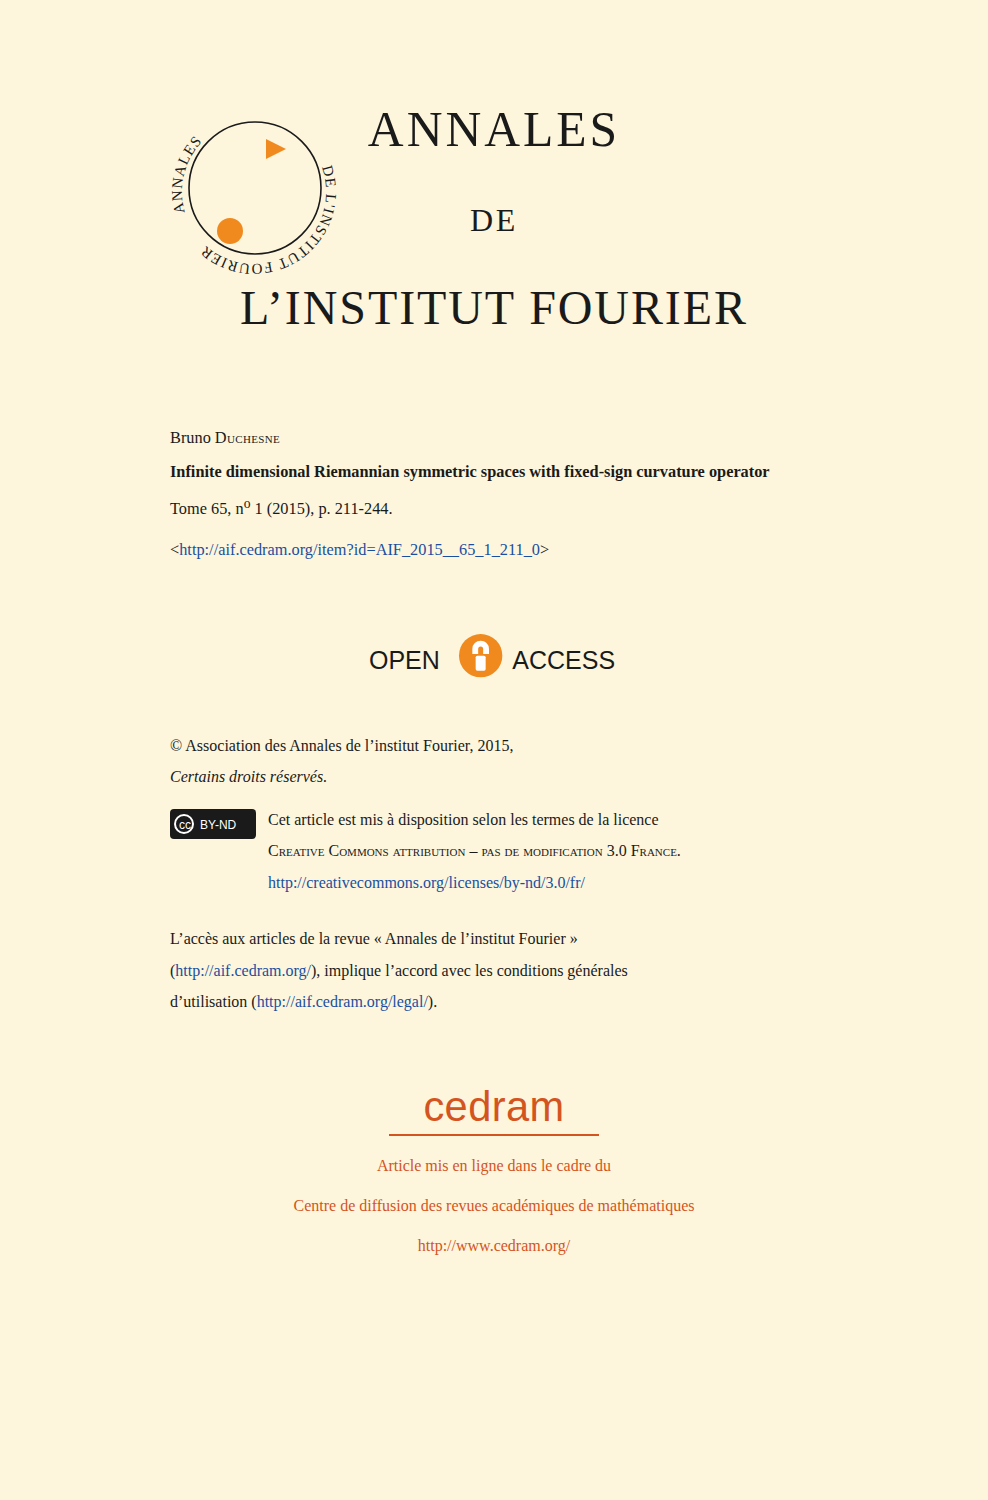ANNALES DE L'INSTITUT FOURIER
ANNALES
DE
L’INSTITUT FOURIER
Bruno Duchesne
Infinite dimensional Riemannian symmetric spaces with fixed-sign curvature operator
Tome 65, no 1 (2015), p. 211-244.
<http://aif.cedram.org/item?id=AIF_2015__65_1_211_0>
OPEN ACCESS
© Association des Annales de l’institut Fourier, 2015,
Certains droits réservés.
cc BY-ND
Cet article est mis à disposition selon les termes de la licence
Creative Commons attribution – pas de modification 3.0 France.
http://creativecommons.org/licenses/by-nd/3.0/fr/
L’accès aux articles de la revue « Annales de l’institut Fourier »
(http://aif.cedram.org/), implique l’accord avec les conditions générales
d’utilisation (http://aif.cedram.org/legal/).
cedram
Article mis en ligne dans le cadre du
Centre de diffusion des revues académiques de mathématiques
http://www.cedram.org/